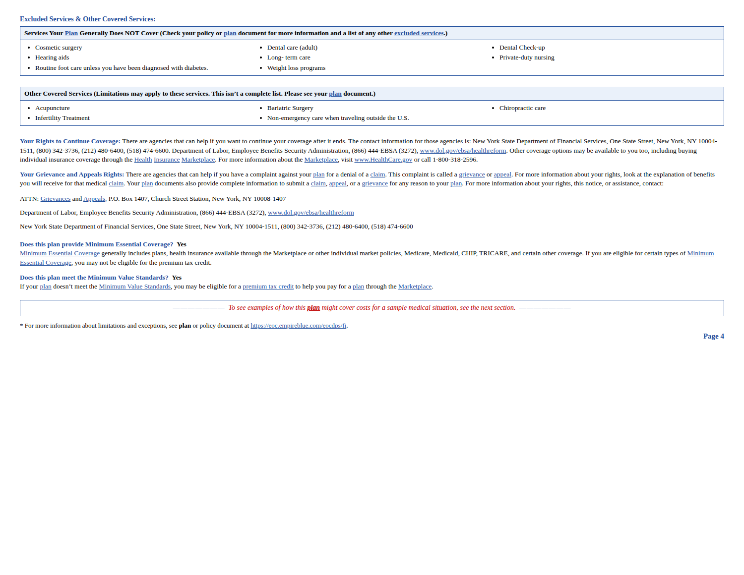Excluded Services & Other Covered Services:
| Services Your Plan Generally Does NOT Cover (Check your policy or plan document for more information and a list of any other excluded services .) |
| Cosmetic surgery Hearing aids Routine foot care unless you have been diagnosed with diabetes. | Dental care (adult) Long- term care Weight loss programs | Dental Check-up Private-duty nursing |
| Other Covered Services (Limitations may apply to these services. This isn’t a complete list. Please see your plan document.) |
| Acupuncture Infertility Treatment | Bariatric Surgery Non-emergency care when traveling outside the U.S. | Chiropractic care |
Your Rights to Continue Coverage: There are agencies that can help if you want to continue your coverage after it ends. The contact information for those agencies is: New York State Department of Financial Services, One State Street, New York, NY 10004-1511, (800) 342-3736, (212) 480-6400, (518) 474-6600. Department of Labor, Employee Benefits Security Administration, (866) 444-EBSA (3272), www.dol.gov/ebsa/healthreform. Other coverage options may be available to you too, including buying individual insurance coverage through the Health Insurance Marketplace. For more information about the Marketplace, visit www.HealthCare.gov or call 1-800-318-2596.
Your Grievance and Appeals Rights: There are agencies that can help if you have a complaint against your plan for a denial of a claim. This complaint is called a grievance or appeal. For more information about your rights, look at the explanation of benefits you will receive for that medical claim. Your plan documents also provide complete information to submit a claim, appeal, or a grievance for any reason to your plan. For more information about your rights, this notice, or assistance, contact:
ATTN: Grievances and Appeals, P.O. Box 1407, Church Street Station, New York, NY 10008-1407
Department of Labor, Employee Benefits Security Administration, (866) 444-EBSA (3272), www.dol.gov/ebsa/healthreform
New York State Department of Financial Services, One State Street, New York, NY 10004-1511, (800) 342-3736, (212) 480-6400, (518) 474-6600
Does this plan provide Minimum Essential Coverage? Yes
Minimum Essential Coverage generally includes plans, health insurance available through the Marketplace or other individual market policies, Medicare, Medicaid, CHIP, TRICARE, and certain other coverage. If you are eligible for certain types of Minimum Essential Coverage, you may not be eligible for the premium tax credit.
Does this plan meet the Minimum Value Standards? Yes
If your plan doesn’t meet the Minimum Value Standards, you may be eligible for a premium tax credit to help you pay for a plan through the Marketplace.
——————— To see examples of how this plan might cover costs for a sample medical situation, see the next section. ———————
* For more information about limitations and exceptions, see plan or policy document at https://eoc.empireblue.com/eocdps/fi.
Page 4